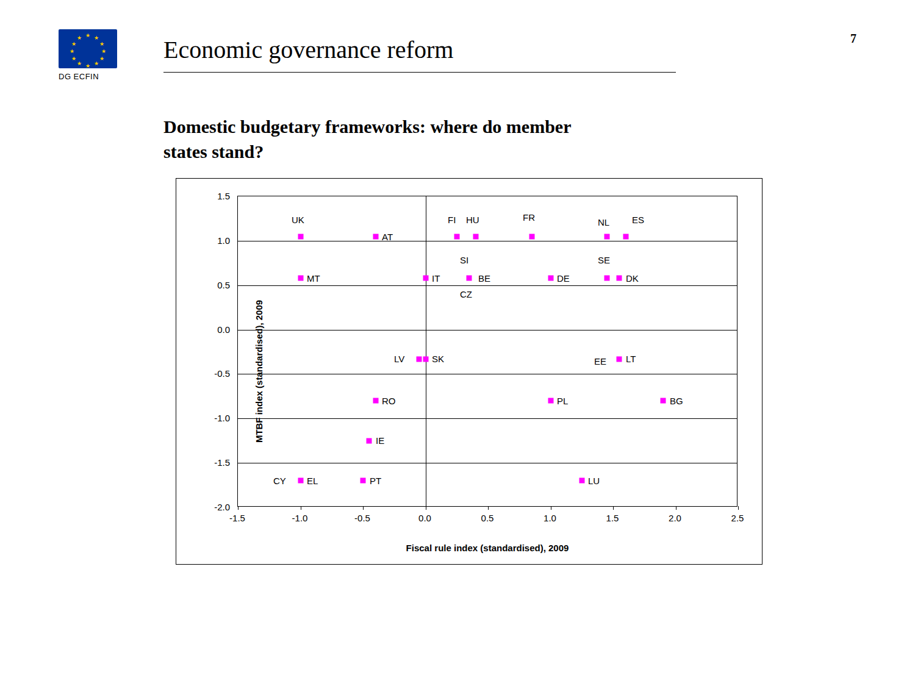★ ★ ★ ★ ★ ★ ★ ★ ★ ★ ★ ★
DG ECFIN
Economic governance reform
7
Domestic budgetary frameworks: where do member
states stand?
MTBF index (standardised), 2009
1.5
1.0
0.5
0.0
-0.5
-1.0
-1.5
-2.0
UK
AT
FI
HU
FR
NL
ES
MT
IT
BE
SI
CZ
DE
SE
DK
LV
SK
EE
LT
RO
PL
BG
IE
CY
EL
PT
LU
-1.5
-1.0
-0.5
0.0
0.5
1.0
1.5
2.0
2.5
Fiscal rule index (standardised), 2009